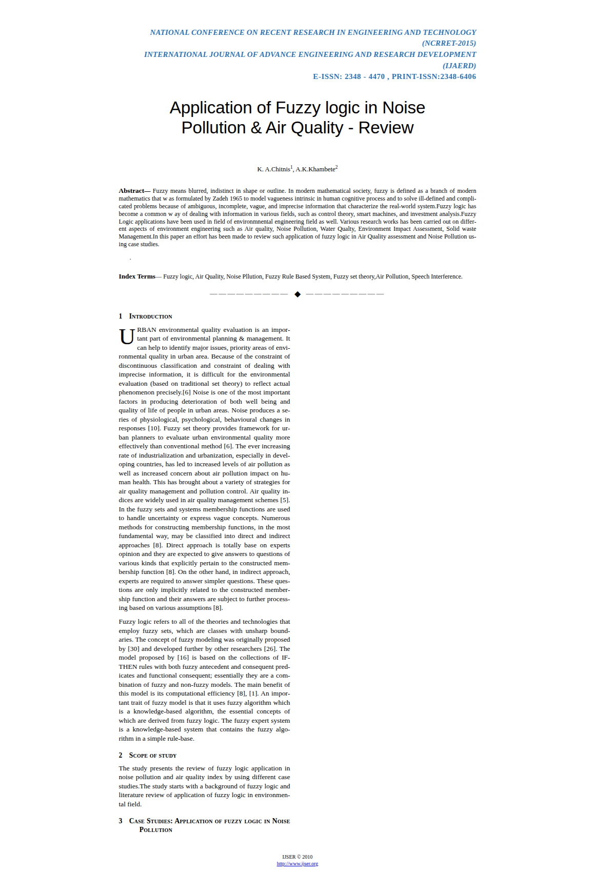NATIONAL CONFERENCE ON RECENT RESEARCH IN ENGINEERING AND TECHNOLOGY (NCRRET-2015)
INTERNATIONAL JOURNAL OF ADVANCE ENGINEERING AND RESEARCH DEVELOPMENT (IJAERD)
E-ISSN: 2348 - 4470 , PRINT-ISSN:2348-6406
Application of Fuzzy logic in Noise Pollution & Air Quality - Review
K. A.Chitnis1, A.K.Khambete2
Abstract— Fuzzy means blurred, indistinct in shape or outline. In modern mathematical society, fuzzy is defined as a branch of modern mathematics that w as formulated by Zadeh 1965 to model vagueness intrinsic in human cognitive process and to solve ill-defined and complicated problems because of ambiguous, incomplete, vague, and imprecise information that characterize the real-world system.Fuzzy logic has become a common w ay of dealing with information in various fields, such as control theory, smart machines, and investment analysis.Fuzzy Logic applications have been used in field of environmnental engineering field as well. Various research works has been carried out on different aspects of environment engineering such as Air quality, Noise Pollution, Water Qualty, Environment Impact Assessment, Solid waste Management.In this paper an effort has been made to review such application of fuzzy logic in Air Quality assessment and Noise Pollution using case studies.
.
Index Terms— Fuzzy logic, Air Quality, Noise Pllution, Fuzzy Rule Based System, Fuzzy set theory,Air Pollution, Speech Interference.
—————————◆—————————
1 Introduction
URBAN environmental quality evaluation is an important part of environmental planning & management. It can help to identify major issues, priority areas of environmental quality in urban area. Because of the constraint of discontinuous classification and constraint of dealing with imprecise information, it is difficult for the environmental evaluation (based on traditional set theory) to reflect actual phenomenon precisely.[6] Noise is one of the most important factors in producing deterioration of both well being and quality of life of people in urban areas. Noise produces a series of physiological, psychological, behavioural changes in responses [10]. Fuzzy set theory provides framework for urban planners to evaluate urban environmental quality more effectively than conventional method [6]. The ever increasing rate of industrialization and urbanization, especially in developing countries, has led to increased levels of air pollution as well as increased concern about air pollution impact on human health. This has brought about a variety of strategies for air quality management and pollution control. Air quality indices are widely used in air quality management schemes [5]. In the fuzzy sets and systems membership functions are used to handle uncertainty or express vague concepts. Numerous methods for constructing membership functions, in the most fundamental way, may be classified into direct and indirect approaches [8]. Direct approach is totally base on experts opinion and they are expected to give answers to questions of various kinds that explicitly pertain to the constructed membership function [8]. On the other hand, in indirect approach, experts are required to answer simpler questions. These questions are only implicitly related to the constructed membership function and their answers are subject to further processing based on various assumptions [8].
Fuzzy logic refers to all of the theories and technologies that employ fuzzy sets, which are classes with unsharp boundaries. The concept of fuzzy modeling was originally proposed by [30] and developed further by other researchers [26]. The model proposed by [16] is based on the collections of IF-THEN rules with both fuzzy antecedent and consequent predicates and functional consequent; essentially they are a combination of fuzzy and non-fuzzy models. The main benefit of this model is its computational efficiency [8], [1]. An important trait of fuzzy model is that it uses fuzzy algorithm which is a knowledge-based algorithm, the essential concepts of which are derived from fuzzy logic. The fuzzy expert system is a knowledge-based system that contains the fuzzy algorithm in a simple rule-base.
2 Scope of study
The study presents the review of fuzzy logic application in noise pollution and air quality index by using different case studies.The study starts with a background of fuzzy logic and literature review of application of fuzzy logic in environmental field.
3 Case Studies: Application of fuzzy logic in Noise Pollution
IJSER © 2010
http://www.ijser.org